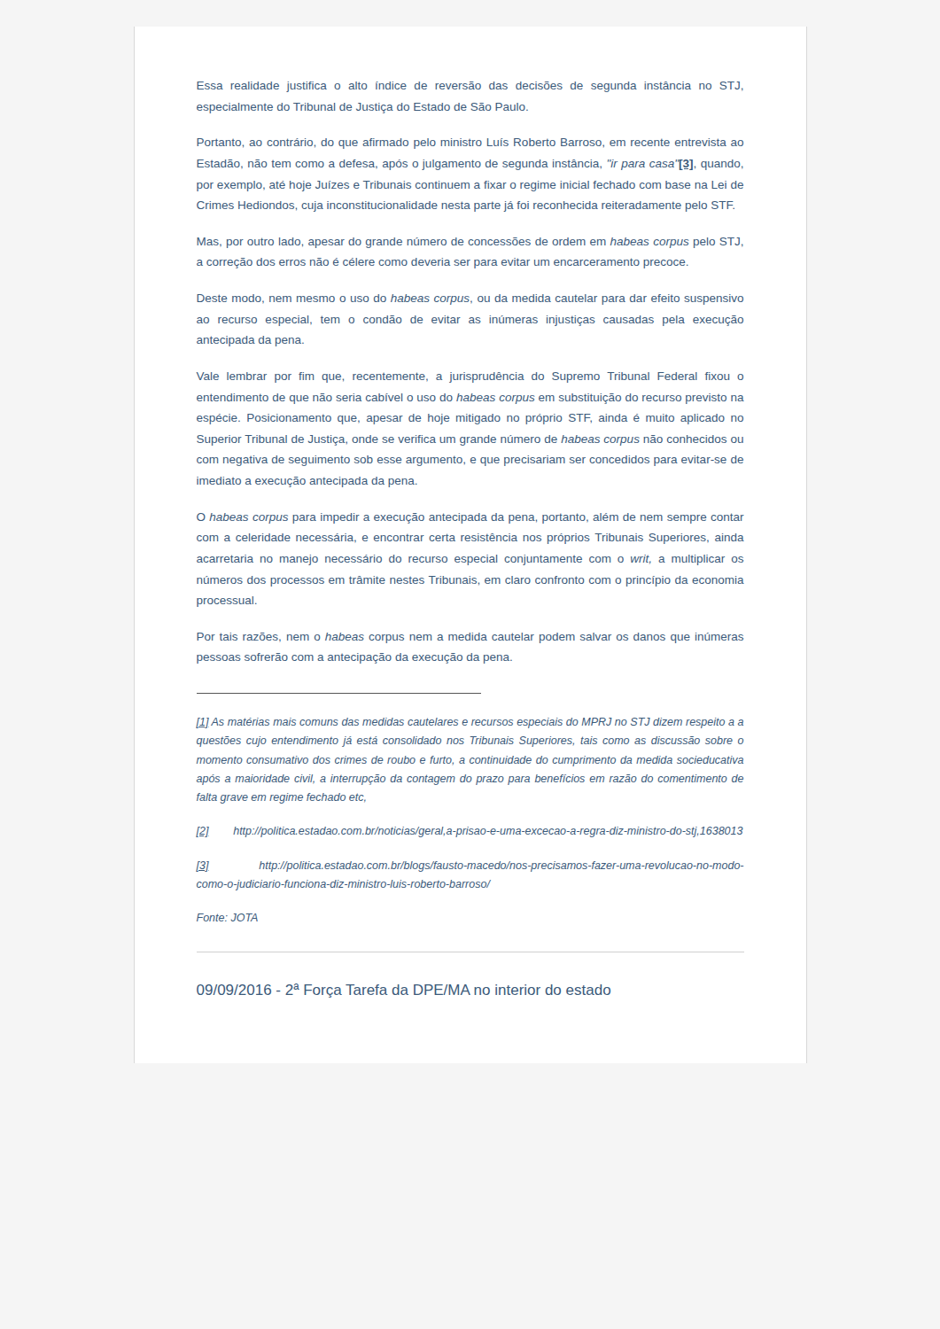Essa realidade justifica o alto índice de reversão das decisões de segunda instância no STJ, especialmente do Tribunal de Justiça do Estado de São Paulo.
Portanto, ao contrário, do que afirmado pelo ministro Luís Roberto Barroso, em recente entrevista ao Estadão, não tem como a defesa, após o julgamento de segunda instância, "ir para casa"[3], quando, por exemplo, até hoje Juízes e Tribunais continuem a fixar o regime inicial fechado com base na Lei de Crimes Hediondos, cuja inconstitucionalidade nesta parte já foi reconhecida reiteradamente pelo STF.
Mas, por outro lado, apesar do grande número de concessões de ordem em habeas corpus pelo STJ, a correção dos erros não é célere como deveria ser para evitar um encarceramento precoce.
Deste modo, nem mesmo o uso do habeas corpus, ou da medida cautelar para dar efeito suspensivo ao recurso especial, tem o condão de evitar as inúmeras injustiças causadas pela execução antecipada da pena.
Vale lembrar por fim que, recentemente, a jurisprudência do Supremo Tribunal Federal fixou o entendimento de que não seria cabível o uso do habeas corpus em substituição do recurso previsto na espécie. Posicionamento que, apesar de hoje mitigado no próprio STF, ainda é muito aplicado no Superior Tribunal de Justiça, onde se verifica um grande número de habeas corpus não conhecidos ou com negativa de seguimento sob esse argumento, e que precisariam ser concedidos para evitar-se de imediato a execução antecipada da pena.
O habeas corpus para impedir a execução antecipada da pena, portanto, além de nem sempre contar com a celeridade necessária, e encontrar certa resistência nos próprios Tribunais Superiores, ainda acarretaria no manejo necessário do recurso especial conjuntamente com o writ, a multiplicar os números dos processos em trâmite nestes Tribunais, em claro confronto com o princípio da economia processual.
Por tais razões, nem o habeas corpus nem a medida cautelar podem salvar os danos que inúmeras pessoas sofrerão com a antecipação da execução da pena.
[1] As matérias mais comuns das medidas cautelares e recursos especiais do MPRJ no STJ dizem respeito a a questões cujo entendimento já está consolidado nos Tribunais Superiores, tais como as discussão sobre o momento consumativo dos crimes de roubo e furto, a continuidade do cumprimento da medida socieducativa após a maioridade civil, a interrupção da contagem do prazo para benefícios em razão do comentimento de falta grave em regime fechado etc,
[2] http://politica.estadao.com.br/noticias/geral,a-prisao-e-uma-excecao-a-regra-diz-ministro-do-stj,1638013
[3] http://politica.estadao.com.br/blogs/fausto-macedo/nos-precisamos-fazer-uma-revolucao-no-modo-como-o-judiciario-funciona-diz-ministro-luis-roberto-barroso/
Fonte: JOTA
09/09/2016 - 2ª Força Tarefa da DPE/MA no interior do estado